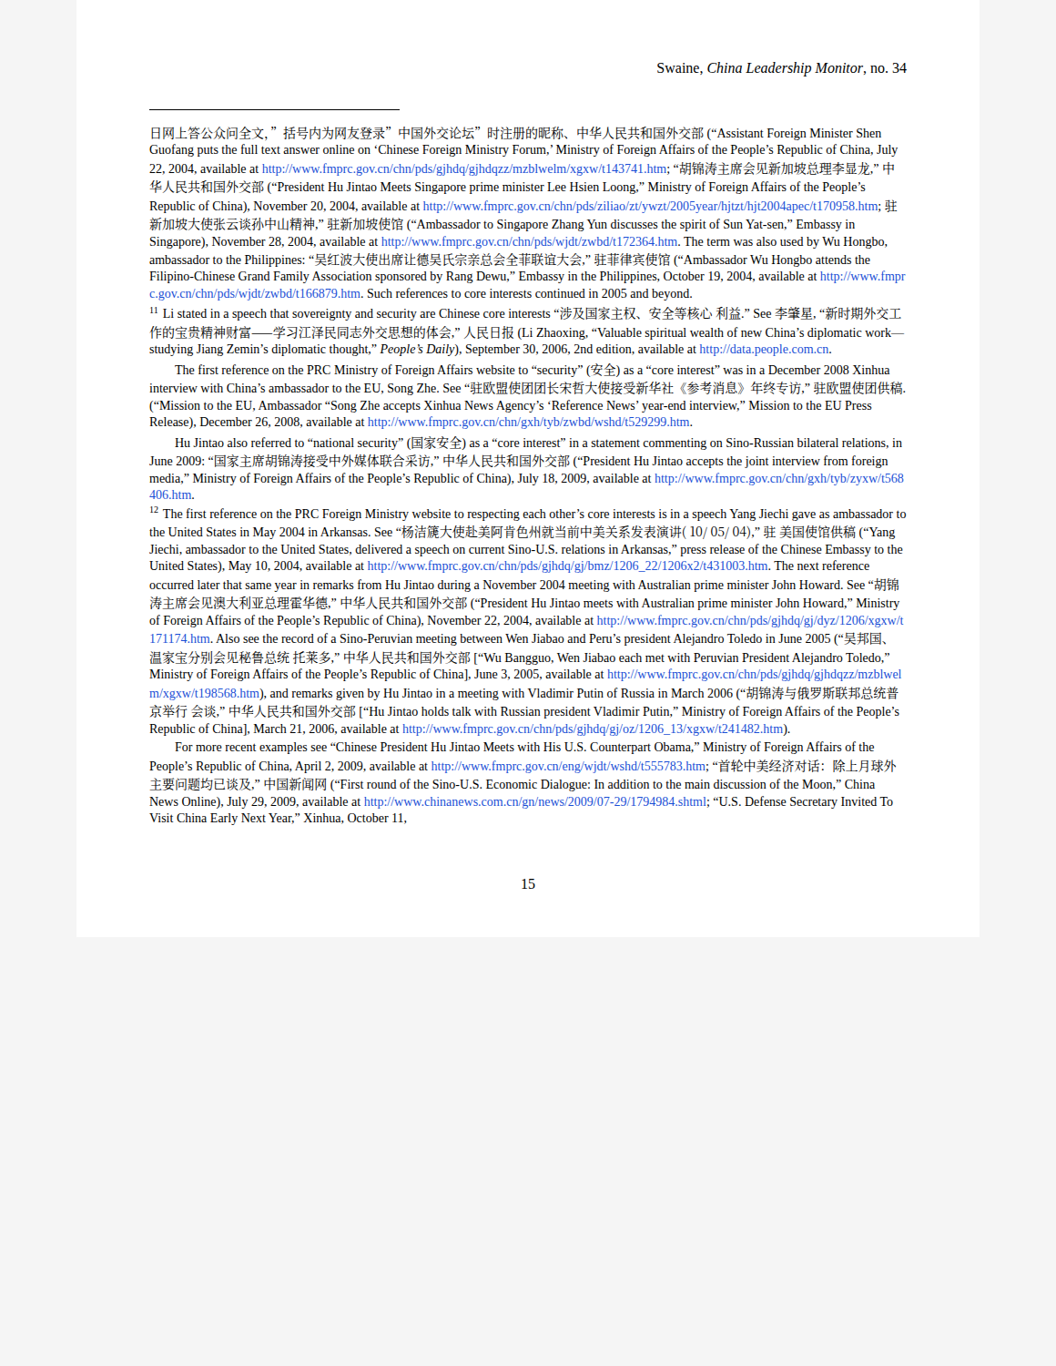Swaine, China Leadership Monitor, no. 34
日网上答公众问全文，”括号内为网友登录”中国外交论坛”时注册的昵称、中华人民共和国外交部 (“Assistant Foreign Minister Shen Guofang puts the full text answer online on ‘Chinese Foreign Ministry Forum,’ Ministry of Foreign Affairs of the People’s Republic of China, July 22, 2004, available at http://www.fmprc.gov.cn/chn/pds/gjhdq/gjhdqzz/mzblwelm/xgxw/t143741.htm; “胡锦涛主席会见新加坡总理李显龙,” 中华人民共和国外交部 (“President Hu Jintao Meets Singapore prime minister Lee Hsien Loong,” Ministry of Foreign Affairs of the People’s Republic of China), November 20, 2004, available at http://www.fmprc.gov.cn/chn/pds/ziliao/zt/ywzt/2005year/hjtzt/hjt2004apec/t170958.htm; 驻新加坡大使张云谈孙中山精神,” 驻新加坡使馆 (“Ambassador to Singapore Zhang Yun discusses the spirit of Sun Yat-sen,” Embassy in Singapore), November 28, 2004, available at http://www.fmprc.gov.cn/chn/pds/wjdt/zwbd/t172364.htm. The term was also used by Wu Hongbo, ambassador to the Philippines: “吴红波大使出席让德吴氏宗亲总会全菲联谊大会,” 驻菲律宾使馆 (“Ambassador Wu Hongbo attends the Filipino-Chinese Grand Family Association sponsored by Rang Dewu,” Embassy in the Philippines, October 19, 2004, available at http://www.fmprc.gov.cn/chn/pds/wjdt/zwbd/t166879.htm. Such references to core interests continued in 2005 and beyond.
11 Li stated in a speech that sovereignty and security are Chinese core interests “涉及国家主权、安全等核心 利益.” See 李肇星, “新时期外交工作的宝贵精神财富——学习江泽民同志外交思想的体会,” 人民日报 (Li Zhaoxing, “Valuable spiritual wealth of new China’s diplomatic work—studying Jiang Zemin’s diplomatic thought,” People’s Daily), September 30, 2006, 2nd edition, available at http://data.people.com.cn.
The first reference on the PRC Ministry of Foreign Affairs website to “security” (安全) as a “core interest” was in a December 2008 Xinhua interview with China’s ambassador to the EU, Song Zhe. See “驻欧盟使团团长宋哲大使接受新华社《参考消息》年终专访,” 驻欧盟使团供稿. (“Mission to the EU, Ambassador “Song Zhe accepts Xinhua News Agency’s ‘Reference News’ year-end interview,” Mission to the EU Press Release), December 26, 2008, available at http://www.fmprc.gov.cn/chn/gxh/tyb/zwbd/wshd/t529299.htm.
Hu Jintao also referred to “national security” (国家安全) as a “core interest” in a statement commenting on Sino-Russian bilateral relations, in June 2009: “国家主席胡锦涛接受中外媒体联合采访,” 中华人民共和国外交部 (“President Hu Jintao accepts the joint interview from foreign media,” Ministry of Foreign Affairs of the People’s Republic of China), July 18, 2009, available at http://www.fmprc.gov.cn/chn/gxh/tyb/zyxw/t568406.htm.
12 The first reference on the PRC Foreign Ministry website to respecting each other’s core interests is in a speech Yang Jiechi gave as ambassador to the United States in May 2004 in Arkansas. See “杨洁篪大使赴美阿肯色州就当前中美关系发表演讲( 10/ 05/ 04),” 驻 美国使馆供稿 (“Yang Jiechi, ambassador to the United States, delivered a speech on current Sino-U.S. relations in Arkansas,” press release of the Chinese Embassy to the United States), May 10, 2004, available at http://www.fmprc.gov.cn/chn/pds/gjhdq/gj/bmz/1206_22/1206x2/t431003.htm. The next reference occurred later that same year in remarks from Hu Jintao during a November 2004 meeting with Australian prime minister John Howard. See “胡锦涛主席会见澳大利亚总理霍华德,” 中华人民共和国外交部 (“President Hu Jintao meets with Australian prime minister John Howard,” Ministry of Foreign Affairs of the People’s Republic of China), November 22, 2004, available at http://www.fmprc.gov.cn/chn/pds/gjhdq/gj/dyz/1206/xgxw/t171174.htm. Also see the record of a Sino-Peruvian meeting between Wen Jiabao and Peru’s president Alejandro Toledo in June 2005 (“吴邦国、温家宝分别会见秘鲁总统 托莱多,” 中华人民共和国外交部 [“Wu Bangguo, Wen Jiabao each met with Peruvian President Alejandro Toledo,” Ministry of Foreign Affairs of the People’s Republic of China], June 3, 2005, available at http://www.fmprc.gov.cn/chn/pds/gjhdq/gjhdqzz/mzblwelm/xgxw/t198568.htm), and remarks given by Hu Jintao in a meeting with Vladimir Putin of Russia in March 2006 (“胡锦涛与俄罗斯联邦总统普京举行 会谈,” 中华人民共和国外交部 [“Hu Jintao holds talk with Russian president Vladimir Putin,” Ministry of Foreign Affairs of the People’s Republic of China], March 21, 2006, available at http://www.fmprc.gov.cn/chn/pds/gjhdq/gj/oz/1206_13/xgxw/t241482.htm).
For more recent examples see “Chinese President Hu Jintao Meets with His U.S. Counterpart Obama,” Ministry of Foreign Affairs of the People’s Republic of China, April 2, 2009, available at http://www.fmprc.gov.cn/eng/wjdt/wshd/t555783.htm; “首轮中美经济对话：除上月球外主要问题均已谈及,” 中国新闻网 (“First round of the Sino-U.S. Economic Dialogue: In addition to the main discussion of the Moon,” China News Online), July 29, 2009, available at http://www.chinanews.com.cn/gn/news/2009/07-29/1794984.shtml; “U.S. Defense Secretary Invited To Visit China Early Next Year,” Xinhua, October 11,
15